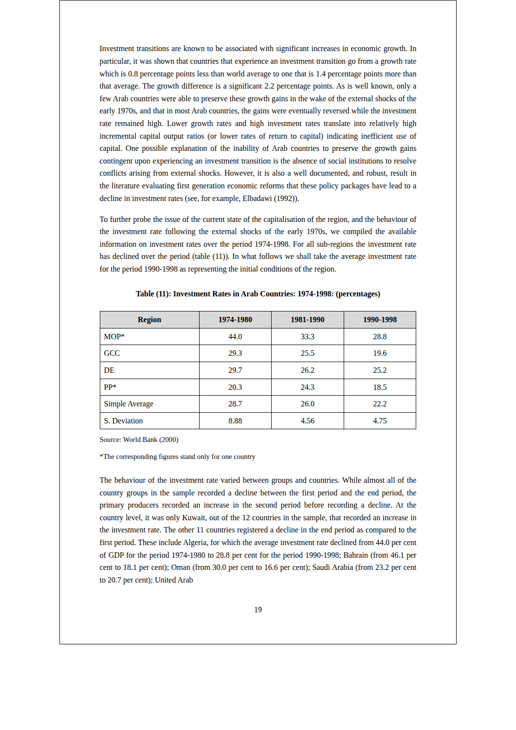Investment transitions are known to be associated with significant increases in economic growth. In particular, it was shown that countries that experience an investment transition go from a growth rate which is 0.8 percentage points less than world average to one that is 1.4 percentage points more than that average. The growth difference is a significant 2.2 percentage points. As is well known, only a few Arab countries were able to preserve these growth gains in the wake of the external shocks of the early 1970s, and that in most Arab countries, the gains were eventually reversed while the investment rate remained high. Lower growth rates and high investment rates translate into relatively high incremental capital output ratios (or lower rates of return to capital) indicating inefficient use of capital. One possible explanation of the inability of Arab countries to preserve the growth gains contingent upon experiencing an investment transition is the absence of social institutions to resolve conflicts arising from external shocks. However, it is also a well documented, and robust, result in the literature evaluating first generation economic reforms that these policy packages have lead to a decline in investment rates (see, for example, Elbadawi (1992)).
To further probe the issue of the current state of the capitalisation of the region, and the behaviour of the investment rate following the external shocks of the early 1970s, we compiled the available information on investment rates over the period 1974-1998. For all sub-regions the investment rate has declined over the period (table (11)). In what follows we shall take the average investment rate for the period 1990-1998 as representing the initial conditions of the region.
Table (11): Investment Rates in Arab Countries: 1974-1998: (percentages)
| Region | 1974-1980 | 1981-1990 | 1990-1998 |
| --- | --- | --- | --- |
| MOP* | 44.0 | 33.3 | 28.8 |
| GCC | 29.3 | 25.5 | 19.6 |
| DE | 29.7 | 26.2 | 25.2 |
| PP* | 20.3 | 24.3 | 18.5 |
| Simple Average | 28.7 | 26.0 | 22.2 |
| S. Deviation | 8.88 | 4.56 | 4.75 |
Source: World Bank (2000)
*The corresponding figures stand only for one country
The behaviour of the investment rate varied between groups and countries. While almost all of the country groups in the sample recorded a decline between the first period and the end period, the primary producers recorded an increase in the second period before recording a decline. At the country level, it was only Kuwait, out of the 12 countries in the sample, that recorded an increase in the investment rate. The other 11 countries registered a decline in the end period as compared to the first period. These include Algeria, for which the average investment rate declined from 44.0 per cent of GDP for the period 1974-1980 to 28.8 per cent for the period 1990-1998; Bahrain (from 46.1 per cent to 18.1 per cent); Oman (from 30.0 per cent to 16.6 per cent); Saudi Arabia (from 23.2 per cent to 20.7 per cent); United Arab
19